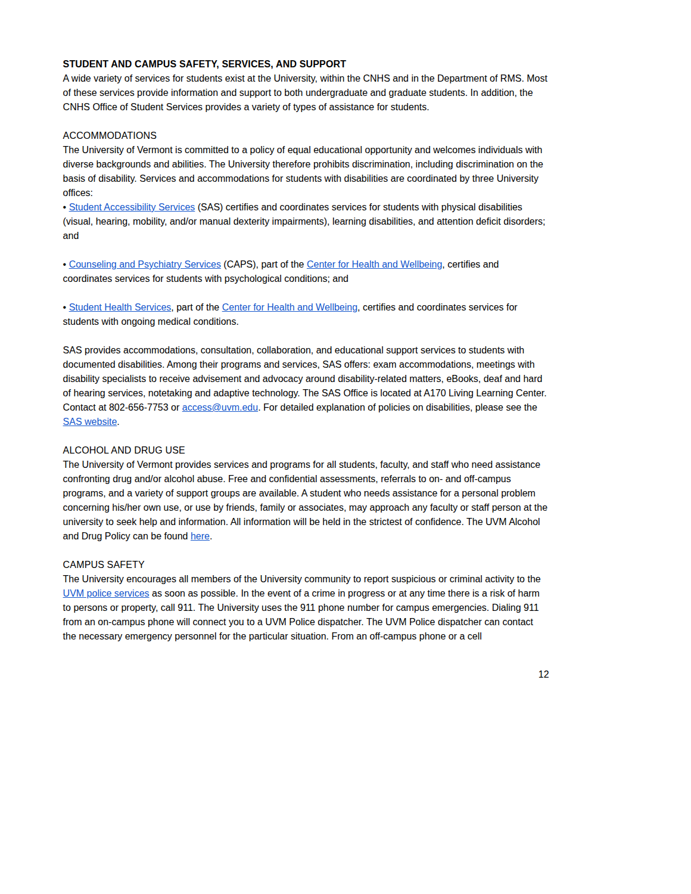Student and Campus Safety, Services, and Support
A wide variety of services for students exist at the University, within the CNHS and in the Department of RMS. Most of these services provide information and support to both undergraduate and graduate students. In addition, the CNHS Office of Student Services provides a variety of types of assistance for students.
Accommodations
The University of Vermont is committed to a policy of equal educational opportunity and welcomes individuals with diverse backgrounds and abilities. The University therefore prohibits discrimination, including discrimination on the basis of disability. Services and accommodations for students with disabilities are coordinated by three University offices:
Student Accessibility Services (SAS) certifies and coordinates services for students with physical disabilities (visual, hearing, mobility, and/or manual dexterity impairments), learning disabilities, and attention deficit disorders; and
Counseling and Psychiatry Services (CAPS), part of the Center for Health and Wellbeing, certifies and coordinates services for students with psychological conditions; and
Student Health Services, part of the Center for Health and Wellbeing, certifies and coordinates services for students with ongoing medical conditions.
SAS provides accommodations, consultation, collaboration, and educational support services to students with documented disabilities. Among their programs and services, SAS offers: exam accommodations, meetings with disability specialists to receive advisement and advocacy around disability-related matters, eBooks, deaf and hard of hearing services, notetaking and adaptive technology. The SAS Office is located at A170 Living Learning Center. Contact at 802-656-7753 or access@uvm.edu. For detailed explanation of policies on disabilities, please see the SAS website.
Alcohol and Drug Use
The University of Vermont provides services and programs for all students, faculty, and staff who need assistance confronting drug and/or alcohol abuse. Free and confidential assessments, referrals to on- and off-campus programs, and a variety of support groups are available. A student who needs assistance for a personal problem concerning his/her own use, or use by friends, family or associates, may approach any faculty or staff person at the university to seek help and information. All information will be held in the strictest of confidence. The UVM Alcohol and Drug Policy can be found here.
Campus Safety
The University encourages all members of the University community to report suspicious or criminal activity to the UVM police services as soon as possible. In the event of a crime in progress or at any time there is a risk of harm to persons or property, call 911. The University uses the 911 phone number for campus emergencies. Dialing 911 from an on-campus phone will connect you to a UVM Police dispatcher. The UVM Police dispatcher can contact the necessary emergency personnel for the particular situation. From an off-campus phone or a cell
12